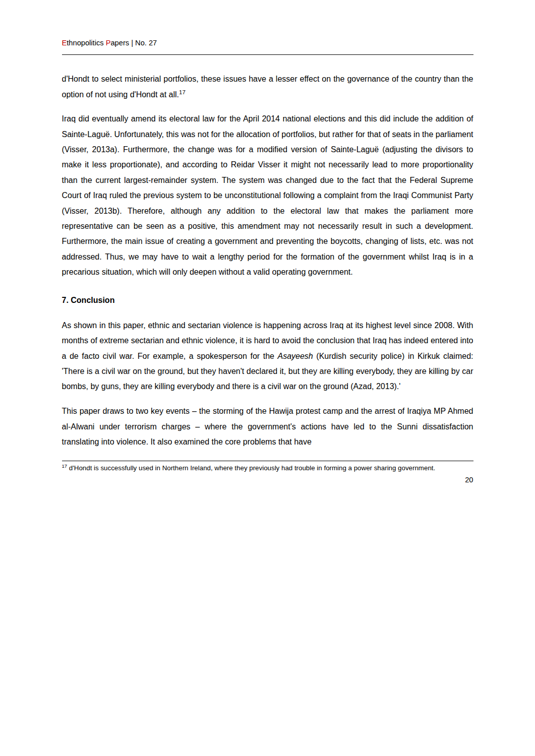Ethnopolitics Papers | No. 27
d'Hondt to select ministerial portfolios, these issues have a lesser effect on the governance of the country than the option of not using d'Hondt at all.17
Iraq did eventually amend its electoral law for the April 2014 national elections and this did include the addition of Sainte-Laguë. Unfortunately, this was not for the allocation of portfolios, but rather for that of seats in the parliament (Visser, 2013a). Furthermore, the change was for a modified version of Sainte-Laguë (adjusting the divisors to make it less proportionate), and according to Reidar Visser it might not necessarily lead to more proportionality than the current largest-remainder system. The system was changed due to the fact that the Federal Supreme Court of Iraq ruled the previous system to be unconstitutional following a complaint from the Iraqi Communist Party (Visser, 2013b). Therefore, although any addition to the electoral law that makes the parliament more representative can be seen as a positive, this amendment may not necessarily result in such a development. Furthermore, the main issue of creating a government and preventing the boycotts, changing of lists, etc. was not addressed. Thus, we may have to wait a lengthy period for the formation of the government whilst Iraq is in a precarious situation, which will only deepen without a valid operating government.
7. Conclusion
As shown in this paper, ethnic and sectarian violence is happening across Iraq at its highest level since 2008. With months of extreme sectarian and ethnic violence, it is hard to avoid the conclusion that Iraq has indeed entered into a de facto civil war. For example, a spokesperson for the Asayeesh (Kurdish security police) in Kirkuk claimed: 'There is a civil war on the ground, but they haven't declared it, but they are killing everybody, they are killing by car bombs, by guns, they are killing everybody and there is a civil war on the ground (Azad, 2013).'
This paper draws to two key events – the storming of the Hawija protest camp and the arrest of Iraqiya MP Ahmed al-Alwani under terrorism charges – where the government's actions have led to the Sunni dissatisfaction translating into violence. It also examined the core problems that have
17 d'Hondt is successfully used in Northern Ireland, where they previously had trouble in forming a power sharing government.
20